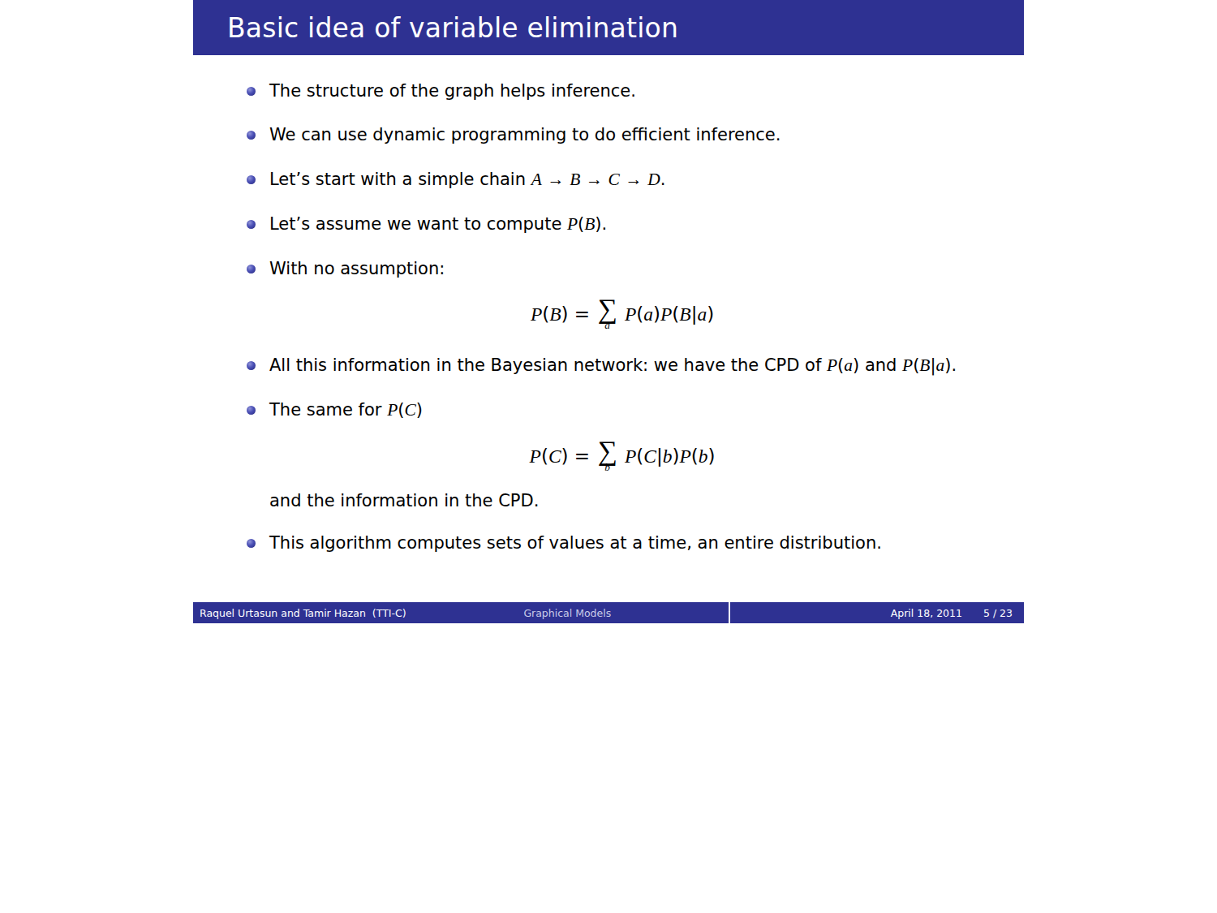Basic idea of variable elimination
The structure of the graph helps inference.
We can use dynamic programming to do efficient inference.
Let’s start with a simple chain A → B → C → D.
Let’s assume we want to compute P(B).
With no assumption:
P(B) = ∑a P(a)P(B|a)
All this information in the Bayesian network: we have the CPD of P(a) and P(B|a).
The same for P(C)
P(C) = ∑b P(C|b)P(b)
and the information in the CPD.
This algorithm computes sets of values at a time, an entire distribution.
Raquel Urtasun and Tamir Hazan (TTI-C) Graphical Models
April 18, 2011 5 / 23